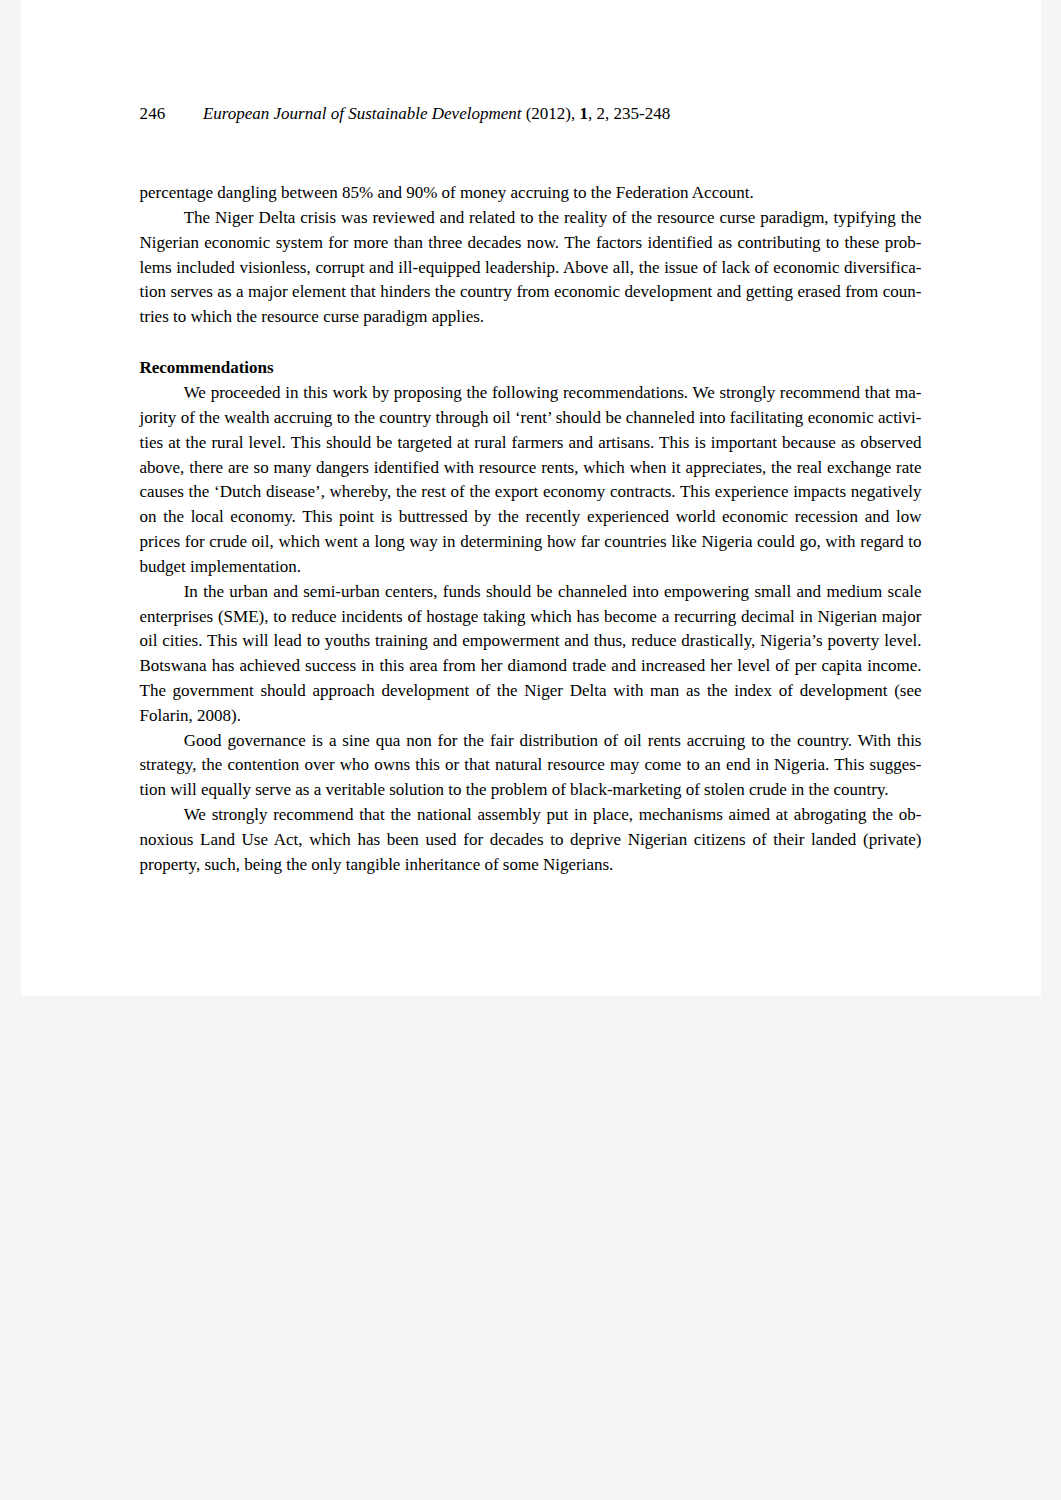246 European Journal of Sustainable Development (2012), 1, 2, 235-248
percentage dangling between 85% and 90% of money accruing to the Federation Account.
The Niger Delta crisis was reviewed and related to the reality of the resource curse paradigm, typifying the Nigerian economic system for more than three decades now. The factors identified as contributing to these problems included visionless, corrupt and ill-equipped leadership. Above all, the issue of lack of economic diversification serves as a major element that hinders the country from economic development and getting erased from countries to which the resource curse paradigm applies.
Recommendations
We proceeded in this work by proposing the following recommendations. We strongly recommend that majority of the wealth accruing to the country through oil ‘rent’ should be channeled into facilitating economic activities at the rural level. This should be targeted at rural farmers and artisans. This is important because as observed above, there are so many dangers identified with resource rents, which when it appreciates, the real exchange rate causes the ‘Dutch disease’, whereby, the rest of the export economy contracts. This experience impacts negatively on the local economy. This point is buttressed by the recently experienced world economic recession and low prices for crude oil, which went a long way in determining how far countries like Nigeria could go, with regard to budget implementation.
In the urban and semi-urban centers, funds should be channeled into empowering small and medium scale enterprises (SME), to reduce incidents of hostage taking which has become a recurring decimal in Nigerian major oil cities. This will lead to youths training and empowerment and thus, reduce drastically, Nigeria’s poverty level. Botswana has achieved success in this area from her diamond trade and increased her level of per capita income. The government should approach development of the Niger Delta with man as the index of development (see Folarin, 2008).
Good governance is a sine qua non for the fair distribution of oil rents accruing to the country. With this strategy, the contention over who owns this or that natural resource may come to an end in Nigeria. This suggestion will equally serve as a veritable solution to the problem of black-marketing of stolen crude in the country.
We strongly recommend that the national assembly put in place, mechanisms aimed at abrogating the obnoxious Land Use Act, which has been used for decades to deprive Nigerian citizens of their landed (private) property, such, being the only tangible inheritance of some Nigerians.